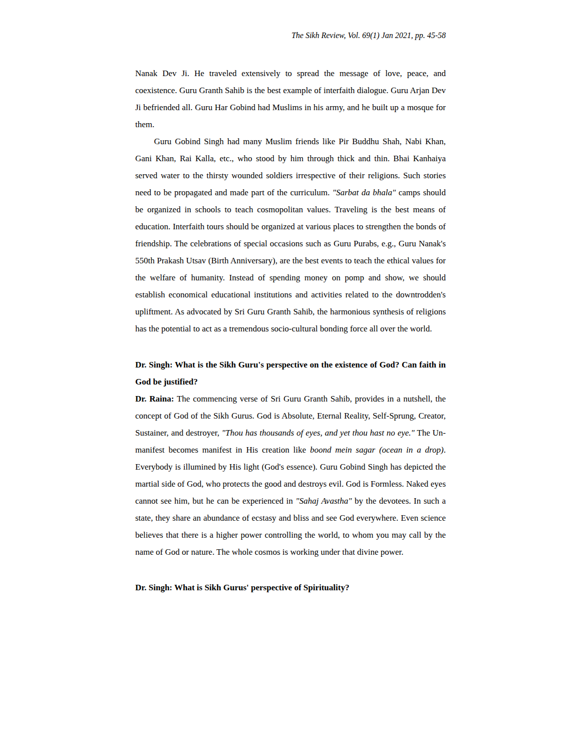The Sikh Review, Vol. 69(1) Jan 2021, pp. 45-58
Nanak Dev Ji. He traveled extensively to spread the message of love, peace, and coexistence. Guru Granth Sahib is the best example of interfaith dialogue. Guru Arjan Dev Ji befriended all. Guru Har Gobind had Muslims in his army, and he built up a mosque for them.
Guru Gobind Singh had many Muslim friends like Pir Buddhu Shah, Nabi Khan, Gani Khan, Rai Kalla, etc., who stood by him through thick and thin. Bhai Kanhaiya served water to the thirsty wounded soldiers irrespective of their religions. Such stories need to be propagated and made part of the curriculum. "Sarbat da bhala" camps should be organized in schools to teach cosmopolitan values. Traveling is the best means of education. Interfaith tours should be organized at various places to strengthen the bonds of friendship. The celebrations of special occasions such as Guru Purabs, e.g., Guru Nanak's 550th Prakash Utsav (Birth Anniversary), are the best events to teach the ethical values for the welfare of humanity. Instead of spending money on pomp and show, we should establish economical educational institutions and activities related to the downtrodden's upliftment. As advocated by Sri Guru Granth Sahib, the harmonious synthesis of religions has the potential to act as a tremendous socio-cultural bonding force all over the world.
Dr. Singh: What is the Sikh Guru's perspective on the existence of God? Can faith in God be justified?
Dr. Raina: The commencing verse of Sri Guru Granth Sahib, provides in a nutshell, the concept of God of the Sikh Gurus. God is Absolute, Eternal Reality, Self-Sprung, Creator, Sustainer, and destroyer, "Thou has thousands of eyes, and yet thou hast no eye." The Un-manifest becomes manifest in His creation like boond mein sagar (ocean in a drop). Everybody is illumined by His light (God's essence). Guru Gobind Singh has depicted the martial side of God, who protects the good and destroys evil. God is Formless. Naked eyes cannot see him, but he can be experienced in "Sahaj Avastha" by the devotees. In such a state, they share an abundance of ecstasy and bliss and see God everywhere. Even science believes that there is a higher power controlling the world, to whom you may call by the name of God or nature. The whole cosmos is working under that divine power.
Dr. Singh: What is Sikh Gurus' perspective of Spirituality?